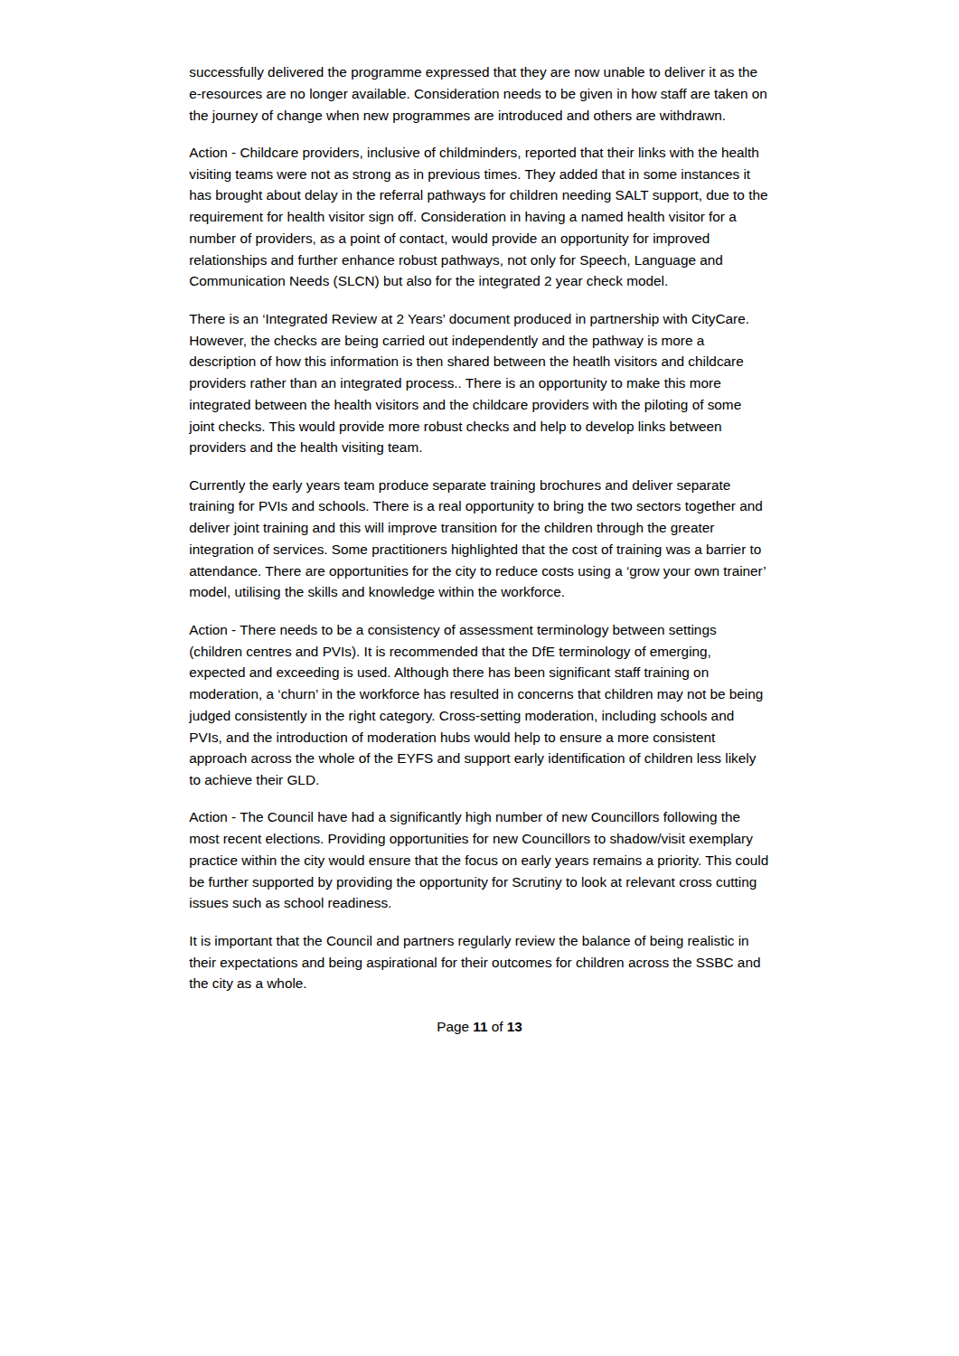successfully delivered the programme expressed that they are now unable to deliver it as the e-resources are no longer available. Consideration needs to be given in how staff are taken on the journey of change when new programmes are introduced and others are withdrawn.
Action - Childcare providers, inclusive of childminders, reported that their links with the health visiting teams were not as strong as in previous times. They added that in some instances it has brought about delay in the referral pathways for children needing SALT support, due to the requirement for health visitor sign off. Consideration in having a named health visitor for a number of providers, as a point of contact, would provide an opportunity for improved relationships and further enhance robust pathways, not only for Speech, Language and Communication Needs (SLCN) but also for the integrated 2 year check model.
There is an ‘Integrated Review at 2 Years’ document produced in partnership with CityCare. However, the checks are being carried out independently and the pathway is more a description of how this information is then shared between the heatlh visitors and childcare providers rather than an integrated process.. There is an opportunity to make this more integrated between the health visitors and the childcare providers with the piloting of some joint checks. This would provide more robust checks and help to develop links between providers and the health visiting team.
Currently the early years team produce separate training brochures and deliver separate training for PVIs and schools. There is a real opportunity to bring the two sectors together and deliver joint training and this will improve transition for the children through the greater integration of services. Some practitioners highlighted that the cost of training was a barrier to attendance. There are opportunities for the city to reduce costs using a ‘grow your own trainer’ model, utilising the skills and knowledge within the workforce.
Action - There needs to be a consistency of assessment terminology between settings (children centres and PVIs). It is recommended that the DfE terminology of emerging, expected and exceeding is used. Although there has been significant staff training on moderation, a ‘churn’ in the workforce has resulted in concerns that children may not be being judged consistently in the right category. Cross-setting moderation, including schools and PVIs, and the introduction of moderation hubs would help to ensure a more consistent approach across the whole of the EYFS and support early identification of children less likely to achieve their GLD.
Action - The Council have had a significantly high number of new Councillors following the most recent elections. Providing opportunities for new Councillors to shadow/visit exemplary practice within the city would ensure that the focus on early years remains a priority. This could be further supported by providing the opportunity for Scrutiny to look at relevant cross cutting issues such as school readiness.
It is important that the Council and partners regularly review the balance of being realistic in their expectations and being aspirational for their outcomes for children across the SSBC and the city as a whole.
Page 11 of 13